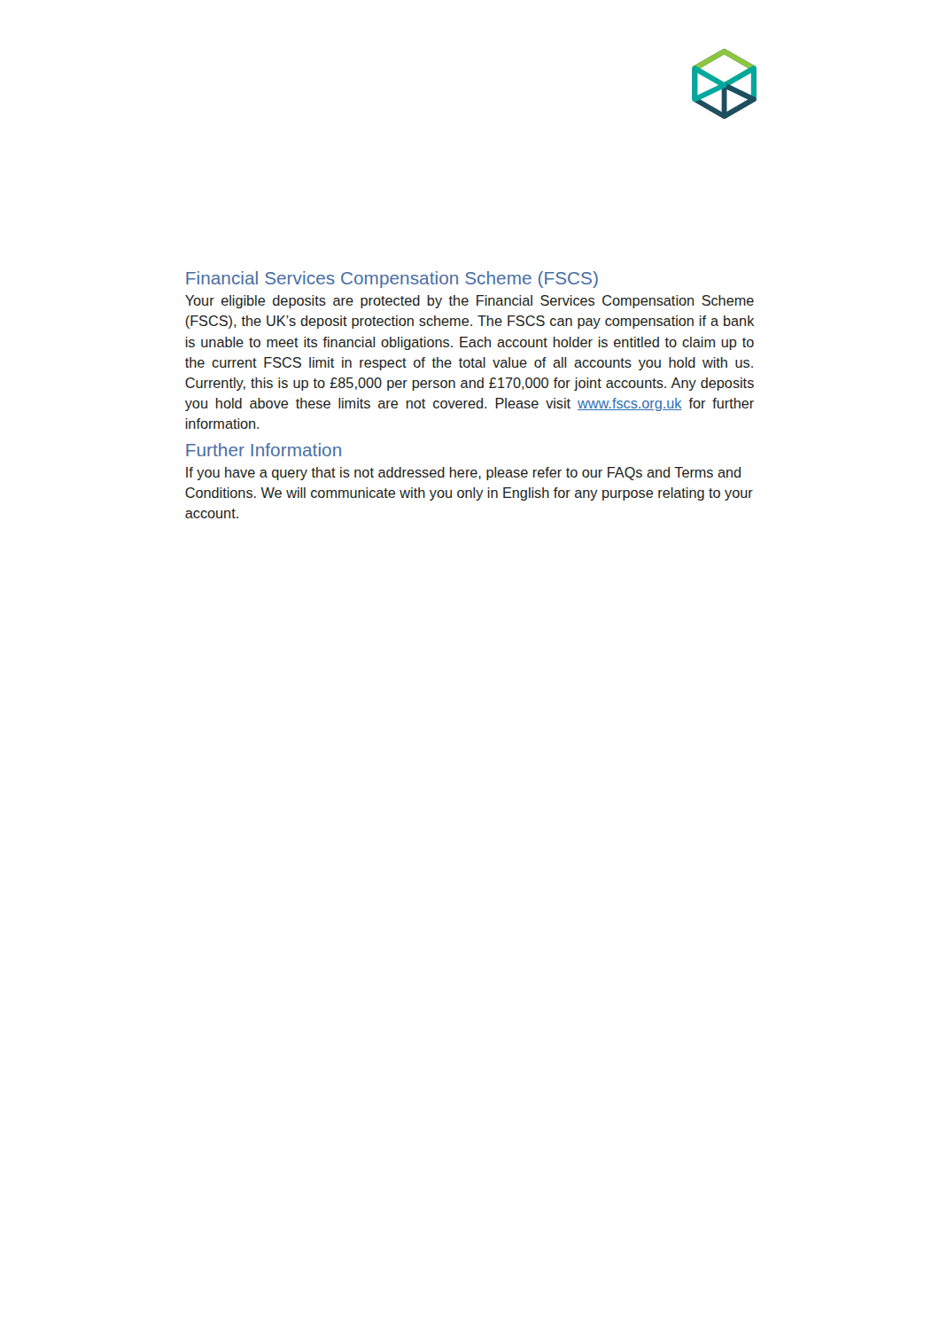Financial Services Compensation Scheme (FSCS)
Your eligible deposits are protected by the Financial Services Compensation Scheme (FSCS), the UK’s deposit protection scheme. The FSCS can pay compensation if a bank is unable to meet its financial obligations. Each account holder is entitled to claim up to the current FSCS limit in respect of the total value of all accounts you hold with us. Currently, this is up to £85,000 per person and £170,000 for joint accounts. Any deposits you hold above these limits are not covered. Please visit www.fscs.org.uk for further information.
Further Information
If you have a query that is not addressed here, please refer to our FAQs and Terms and Conditions. We will communicate with you only in English for any purpose relating to your account.